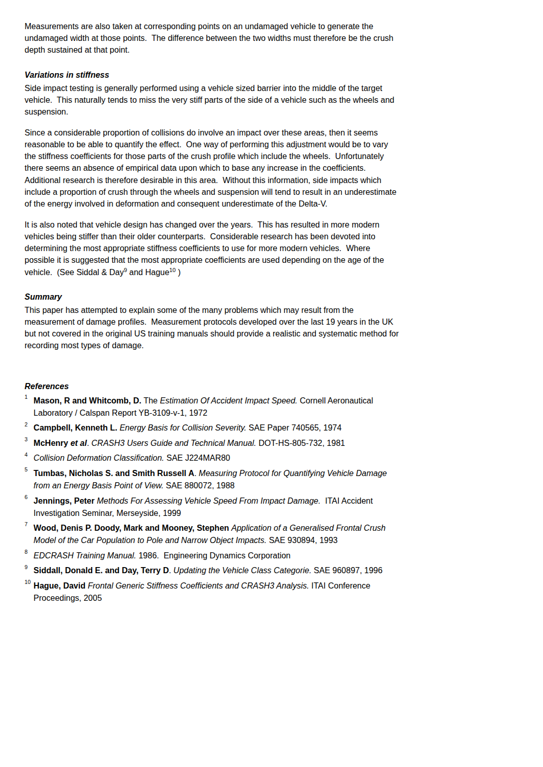Measurements are also taken at corresponding points on an undamaged vehicle to generate the undamaged width at those points. The difference between the two widths must therefore be the crush depth sustained at that point.
Variations in stiffness
Side impact testing is generally performed using a vehicle sized barrier into the middle of the target vehicle. This naturally tends to miss the very stiff parts of the side of a vehicle such as the wheels and suspension.
Since a considerable proportion of collisions do involve an impact over these areas, then it seems reasonable to be able to quantify the effect. One way of performing this adjustment would be to vary the stiffness coefficients for those parts of the crush profile which include the wheels. Unfortunately there seems an absence of empirical data upon which to base any increase in the coefficients. Additional research is therefore desirable in this area. Without this information, side impacts which include a proportion of crush through the wheels and suspension will tend to result in an underestimate of the energy involved in deformation and consequent underestimate of the Delta-V.
It is also noted that vehicle design has changed over the years. This has resulted in more modern vehicles being stiffer than their older counterparts. Considerable research has been devoted into determining the most appropriate stiffness coefficients to use for more modern vehicles. Where possible it is suggested that the most appropriate coefficients are used depending on the age of the vehicle. (See Siddal & Day9 and Hague10 )
Summary
This paper has attempted to explain some of the many problems which may result from the measurement of damage profiles. Measurement protocols developed over the last 19 years in the UK but not covered in the original US training manuals should provide a realistic and systematic method for recording most types of damage.
References
Mason, R and Whitcomb, D. The Estimation Of Accident Impact Speed. Cornell Aeronautical Laboratory / Calspan Report YB-3109-v-1, 1972
Campbell, Kenneth L. Energy Basis for Collision Severity. SAE Paper 740565, 1974
McHenry et al. CRASH3 Users Guide and Technical Manual. DOT-HS-805-732, 1981
Collision Deformation Classification. SAE J224MAR80
Tumbas, Nicholas S. and Smith Russell A. Measuring Protocol for Quantifying Vehicle Damage from an Energy Basis Point of View. SAE 880072, 1988
Jennings, Peter Methods For Assessing Vehicle Speed From Impact Damage. ITAI Accident Investigation Seminar, Merseyside, 1999
Wood, Denis P. Doody, Mark and Mooney, Stephen Application of a Generalised Frontal Crush Model of the Car Population to Pole and Narrow Object Impacts. SAE 930894, 1993
EDCRASH Training Manual. 1986. Engineering Dynamics Corporation
Siddall, Donald E. and Day, Terry D. Updating the Vehicle Class Categorie. SAE 960897, 1996
Hague, David Frontal Generic Stiffness Coefficients and CRASH3 Analysis. ITAI Conference Proceedings, 2005